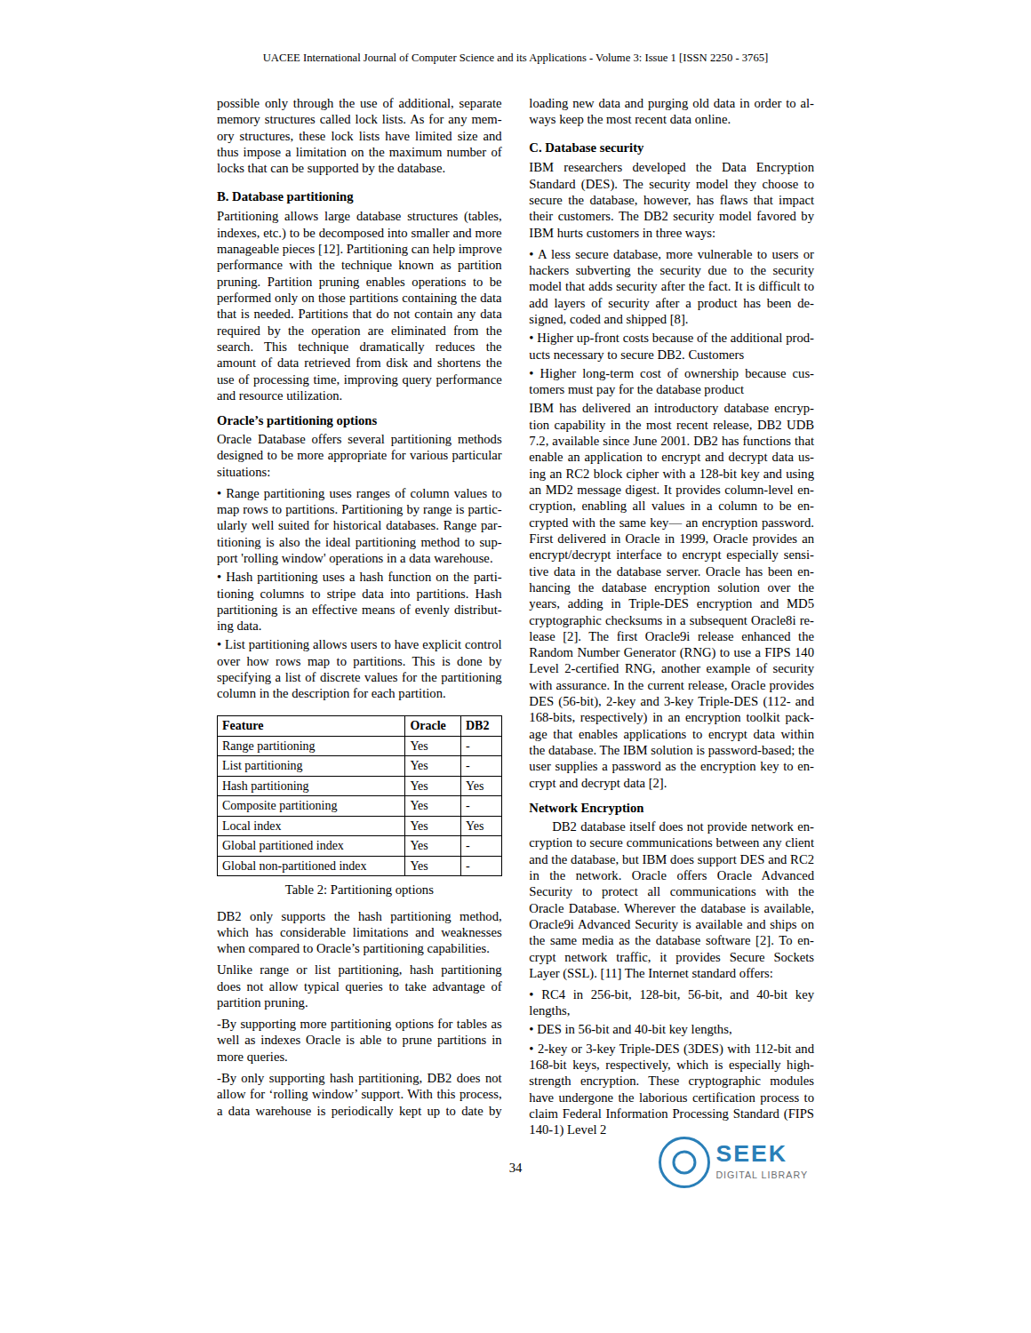UACEE International Journal of Computer Science and its Applications - Volume 3: Issue 1 [ISSN 2250 - 3765]
possible only through the use of additional, separate memory structures called lock lists. As for any memory structures, these lock lists have limited size and thus impose a limitation on the maximum number of locks that can be supported by the database.
B. Database partitioning
Partitioning allows large database structures (tables, indexes, etc.) to be decomposed into smaller and more manageable pieces [12]. Partitioning can help improve performance with the technique known as partition pruning. Partition pruning enables operations to be performed only on those partitions containing the data that is needed. Partitions that do not contain any data required by the operation are eliminated from the search. This technique dramatically reduces the amount of data retrieved from disk and shortens the use of processing time, improving query performance and resource utilization.
Oracle’s partitioning options
Oracle Database offers several partitioning methods designed to be more appropriate for various particular situations:
• Range partitioning uses ranges of column values to map rows to partitions. Partitioning by range is particularly well suited for historical databases. Range partitioning is also the ideal partitioning method to support 'rolling window' operations in a data warehouse.
• Hash partitioning uses a hash function on the partitioning columns to stripe data into partitions. Hash partitioning is an effective means of evenly distributing data.
• List partitioning allows users to have explicit control over how rows map to partitions. This is done by specifying a list of discrete values for the partitioning column in the description for each partition.
| Feature | Oracle | DB2 |
| --- | --- | --- |
| Range partitioning | Yes | - |
| List partitioning | Yes | - |
| Hash partitioning | Yes | Yes |
| Composite partitioning | Yes | - |
| Local index | Yes | Yes |
| Global partitioned index | Yes | - |
| Global non-partitioned index | Yes | - |
Table 2: Partitioning options
DB2 only supports the hash partitioning method, which has considerable limitations and weaknesses when compared to Oracle’s partitioning capabilities.
Unlike range or list partitioning, hash partitioning does not allow typical queries to take advantage of partition pruning.
-By supporting more partitioning options for tables as well as indexes Oracle is able to prune partitions in more queries.
-By only supporting hash partitioning, DB2 does not allow for ‘rolling window’ support. With this process, a data warehouse is periodically kept up to date by loading new data and purging old data in order to always keep the most recent data online.
C. Database security
IBM researchers developed the Data Encryption Standard (DES). The security model they choose to secure the database, however, has flaws that impact their customers. The DB2 security model favored by IBM hurts customers in three ways:
• A less secure database, more vulnerable to users or hackers subverting the security due to the security model that adds security after the fact. It is difficult to add layers of security after a product has been designed, coded and shipped [8].
• Higher up-front costs because of the additional products necessary to secure DB2. Customers
• Higher long-term cost of ownership because customers must pay for the database product
IBM has delivered an introductory database encryption capability in the most recent release, DB2 UDB 7.2, available since June 2001. DB2 has functions that enable an application to encrypt and decrypt data using an RC2 block cipher with a 128-bit key and using an MD2 message digest. It provides column-level encryption, enabling all values in a column to be encrypted with the same key— an encryption password. First delivered in Oracle in 1999, Oracle provides an encrypt/decrypt interface to encrypt especially sensitive data in the database server. Oracle has been enhancing the database encryption solution over the years, adding in Triple-DES encryption and MD5 cryptographic checksums in a subsequent Oracle8i release [2]. The first Oracle9i release enhanced the Random Number Generator (RNG) to use a FIPS 140 Level 2-certified RNG, another example of security with assurance. In the current release, Oracle provides DES (56-bit), 2-key and 3-key Triple-DES (112- and 168-bits, respectively) in an encryption toolkit package that enables applications to encrypt data within the database. The IBM solution is password-based; the user supplies a password as the encryption key to encrypt and decrypt data [2].
Network Encryption
DB2 database itself does not provide network encryption to secure communications between any client and the database, but IBM does support DES and RC2 in the network. Oracle offers Oracle Advanced Security to protect all communications with the Oracle Database. Wherever the database is available, Oracle9i Advanced Security is available and ships on the same media as the database software [2]. To encrypt network traffic, it provides Secure Sockets Layer (SSL). [11] The Internet standard offers:
• RC4 in 256-bit, 128-bit, 56-bit, and 40-bit key lengths,
• DES in 56-bit and 40-bit key lengths,
• 2-key or 3-key Triple-DES (3DES) with 112-bit and 168-bit keys, respectively, which is especially high-strength encryption. These cryptographic modules have undergone the laborious certification process to claim Federal Information Processing Standard (FIPS 140-1) Level 2
34
SEEK
DIGITAL LIBRARY